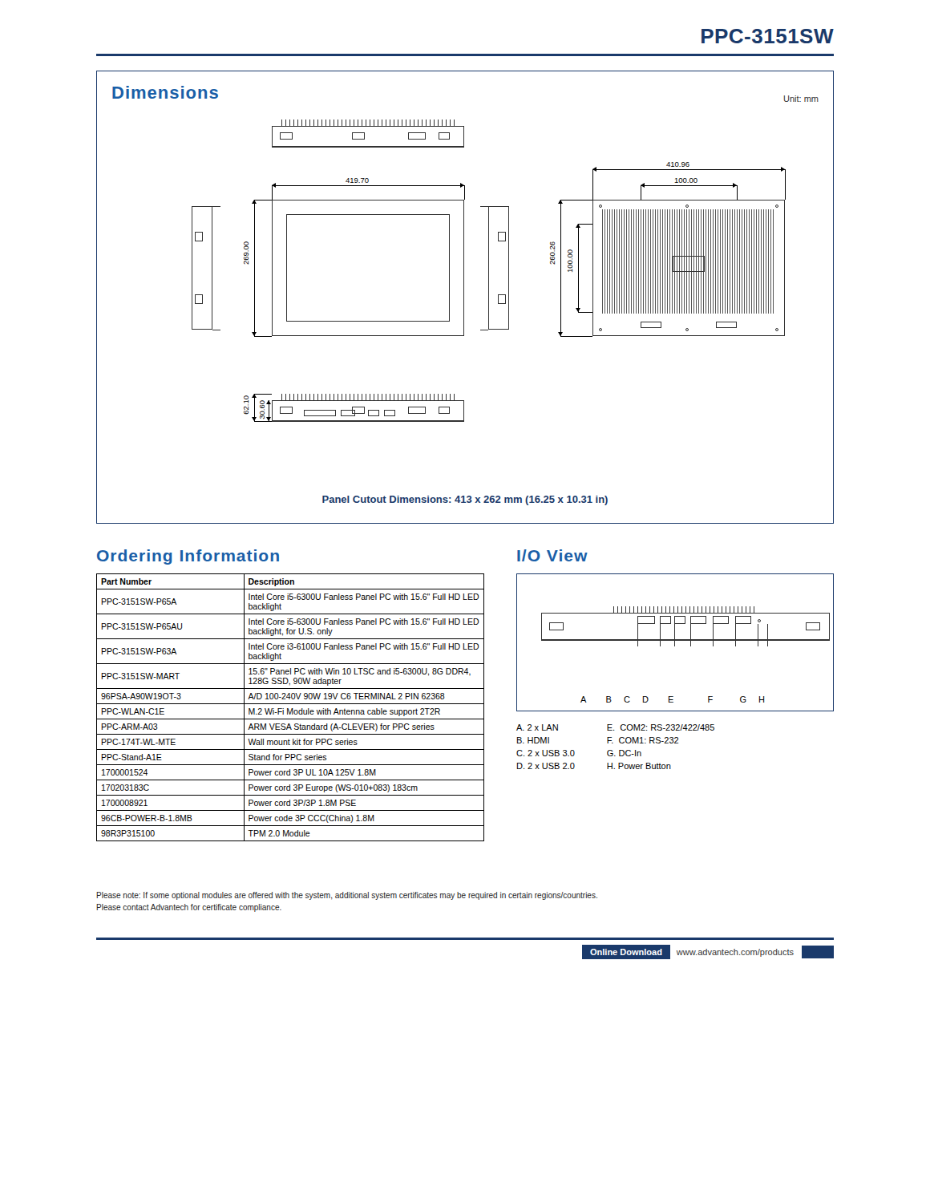PPC-3151SW
Dimensions
Unit: mm
419.70
269.00
410.96
100.00
260.26
100.00
62.10
30.60
Panel Cutout Dimensions: 413 x 262 mm (16.25 x 10.31 in)
Ordering Information
| Part Number | Description |
| --- | --- |
| PPC-3151SW-P65A | Intel Core i5-6300U Fanless Panel PC with 15.6" Full HD LED backlight |
| PPC-3151SW-P65AU | Intel Core i5-6300U Fanless Panel PC with 15.6" Full HD LED backlight, for U.S. only |
| PPC-3151SW-P63A | Intel Core i3-6100U Fanless Panel PC with 15.6" Full HD LED backlight |
| PPC-3151SW-MART | 15.6" Panel PC with Win 10 LTSC and i5-6300U, 8G DDR4, 128G SSD, 90W adapter |
| 96PSA-A90W19OT-3 | A/D 100-240V 90W 19V C6 TERMINAL 2 PIN 62368 |
| PPC-WLAN-C1E | M.2 Wi-Fi Module with Antenna cable support 2T2R |
| PPC-ARM-A03 | ARM VESA Standard (A-CLEVER) for PPC series |
| PPC-174T-WL-MTE | Wall mount kit for PPC series |
| PPC-Stand-A1E | Stand for PPC series |
| 1700001524 | Power cord 3P UL 10A 125V 1.8M |
| 170203183C | Power cord 3P Europe (WS-010+083) 183cm |
| 1700008921 | Power cord 3P/3P 1.8M PSE |
| 96CB-POWER-B-1.8MB | Power code 3P CCC(China) 1.8M |
| 98R3P315100 | TPM 2.0 Module |
I/O View
A B C D E F G H
A. 2 x LAN
B. HDMI
C. 2 x USB 3.0
D. 2 x USB 2.0
E. COM2: RS-232/422/485
F. COM1: RS-232
G. DC-In
H. Power Button
Please note: If some optional modules are offered with the system, additional system certificates may be required in certain regions/countries.
Please contact Advantech for certificate compliance.
Online Download www.advantech.com/products